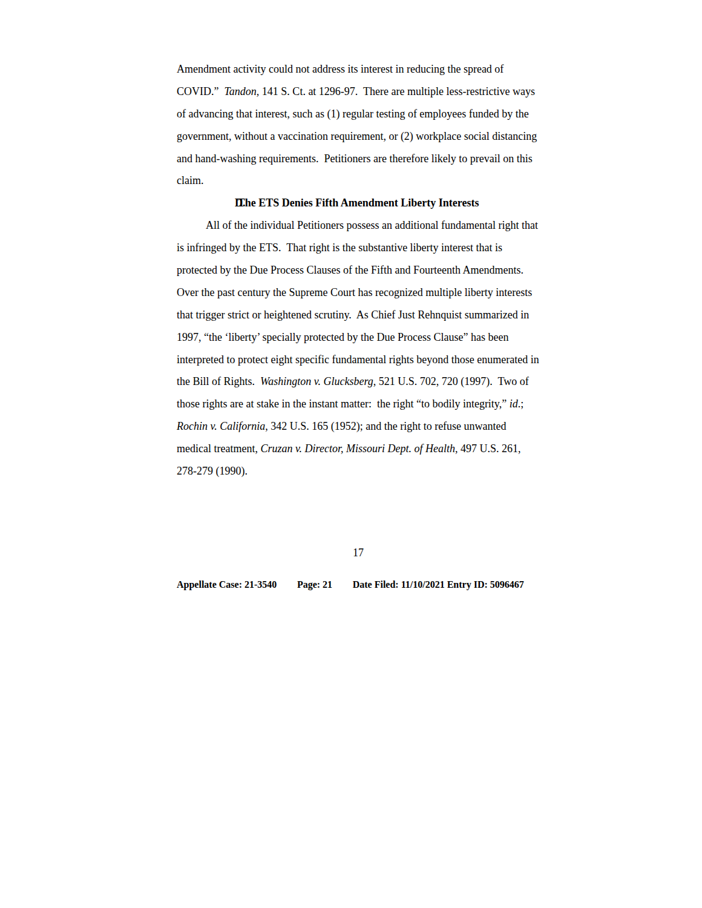Amendment activity could not address its interest in reducing the spread of COVID.” Tandon, 141 S. Ct. at 1296-97. There are multiple less-restrictive ways of advancing that interest, such as (1) regular testing of employees funded by the government, without a vaccination requirement, or (2) workplace social distancing and hand-washing requirements. Petitioners are therefore likely to prevail on this claim.
D. The ETS Denies Fifth Amendment Liberty Interests
All of the individual Petitioners possess an additional fundamental right that is infringed by the ETS. That right is the substantive liberty interest that is protected by the Due Process Clauses of the Fifth and Fourteenth Amendments. Over the past century the Supreme Court has recognized multiple liberty interests that trigger strict or heightened scrutiny. As Chief Just Rehnquist summarized in 1997, “the ‘liberty’ specially protected by the Due Process Clause” has been interpreted to protect eight specific fundamental rights beyond those enumerated in the Bill of Rights. Washington v. Glucksberg, 521 U.S. 702, 720 (1997). Two of those rights are at stake in the instant matter: the right “to bodily integrity,” id.; Rochin v. California, 342 U.S. 165 (1952); and the right to refuse unwanted medical treatment, Cruzan v. Director, Missouri Dept. of Health, 497 U.S. 261, 278-279 (1990).
17
Appellate Case: 21-3540 Page: 21 Date Filed: 11/10/2021 Entry ID: 5096467